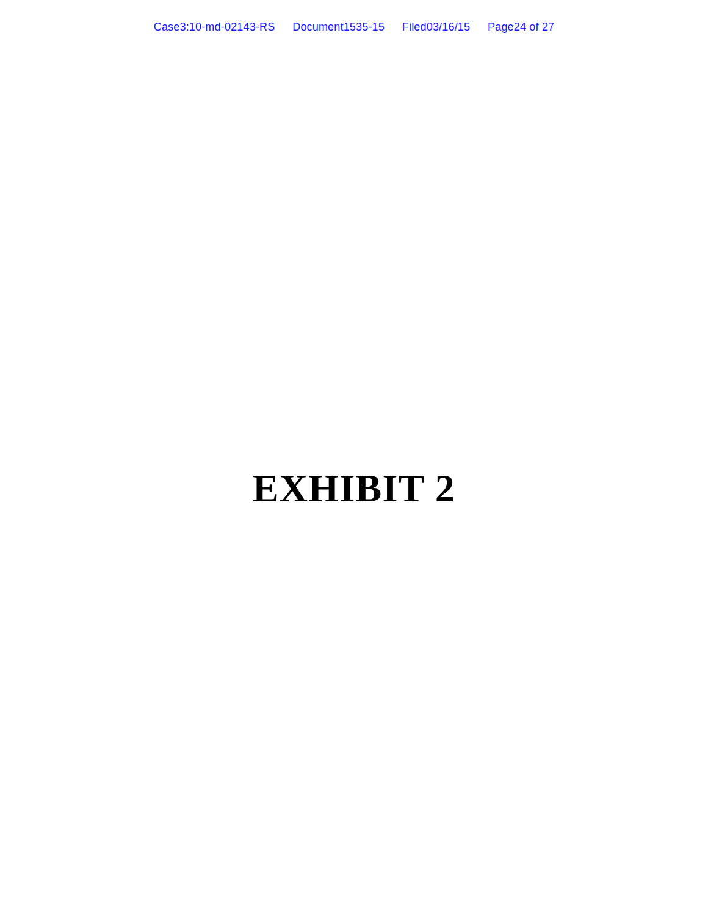Case3:10-md-02143-RS Document1535-15 Filed03/16/15 Page24 of 27
EXHIBIT 2